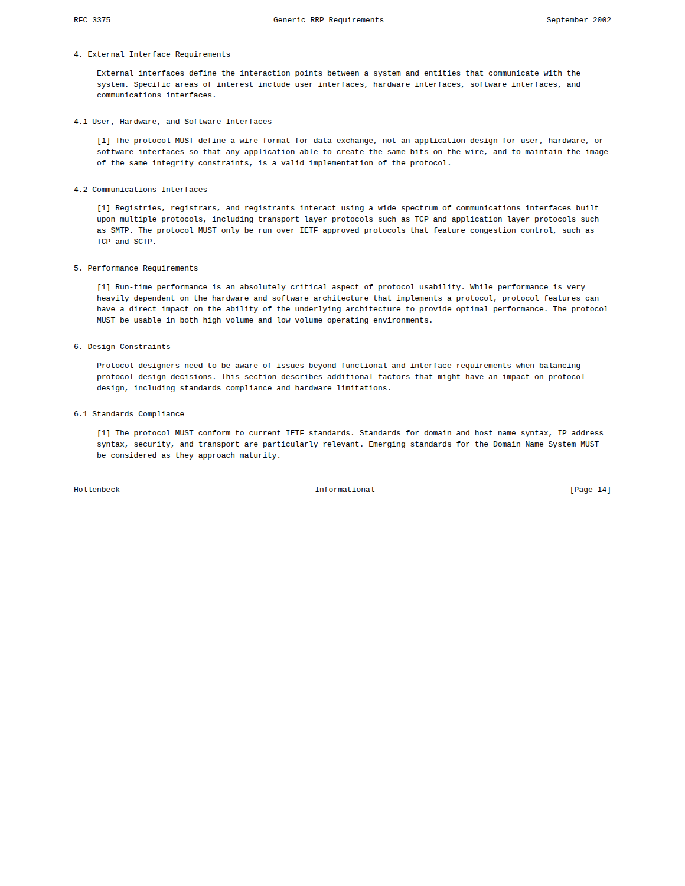RFC 3375 Generic RRP Requirements September 2002
4. External Interface Requirements
External interfaces define the interaction points between a system and entities that communicate with the system. Specific areas of interest include user interfaces, hardware interfaces, software interfaces, and communications interfaces.
4.1 User, Hardware, and Software Interfaces
[1] The protocol MUST define a wire format for data exchange, not an application design for user, hardware, or software interfaces so that any application able to create the same bits on the wire, and to maintain the image of the same integrity constraints, is a valid implementation of the protocol.
4.2 Communications Interfaces
[1] Registries, registrars, and registrants interact using a wide spectrum of communications interfaces built upon multiple protocols, including transport layer protocols such as TCP and application layer protocols such as SMTP. The protocol MUST only be run over IETF approved protocols that feature congestion control, such as TCP and SCTP.
5. Performance Requirements
[1] Run-time performance is an absolutely critical aspect of protocol usability. While performance is very heavily dependent on the hardware and software architecture that implements a protocol, protocol features can have a direct impact on the ability of the underlying architecture to provide optimal performance. The protocol MUST be usable in both high volume and low volume operating environments.
6. Design Constraints
Protocol designers need to be aware of issues beyond functional and interface requirements when balancing protocol design decisions. This section describes additional factors that might have an impact on protocol design, including standards compliance and hardware limitations.
6.1 Standards Compliance
[1] The protocol MUST conform to current IETF standards. Standards for domain and host name syntax, IP address syntax, security, and transport are particularly relevant. Emerging standards for the Domain Name System MUST be considered as they approach maturity.
Hollenbeck Informational [Page 14]